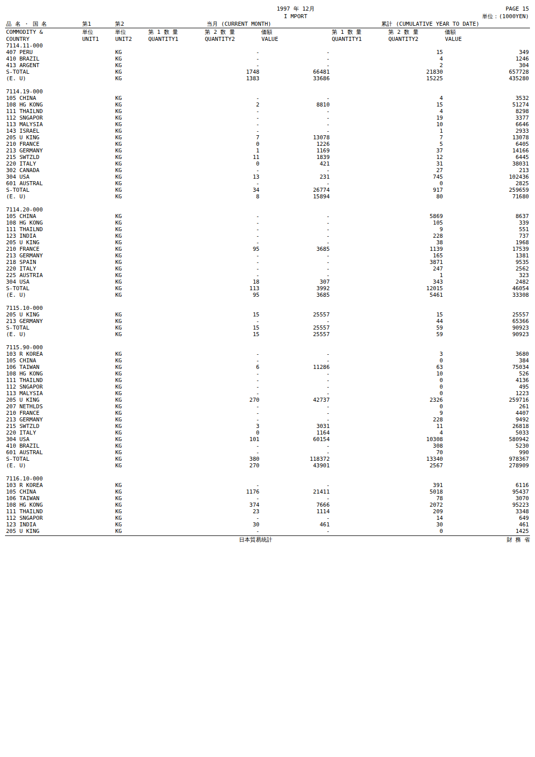| | | 1997 年 12月 | | PAGE 15 |
| | I MPORT | | 単位：(1000YEN) |
| 品 名 ・ 国 名 | 第1 | 第2 | 当月 (CURRENT MONTH) | 累計 (CUMULATIVE YEAR TO DATE) |
| COMMODITY & | 単位 | 単位 | 第 1 数 量 | 第 2 数 量 | 価額 | 第 1 数 量 | 第 2 数 量 | 価額 |
| COUNTRY | UNIT1 | UNIT2 | QUANTITY1 | QUANTITY2 | VALUE | QUANTITY1 | QUANTITY2 | VALUE |
| 7114.11-000 | | | | | | | | |
| 407 PERU | | KG | | - | - | | 15 | 349 |
| 410 BRAZIL | | KG | | - | - | | 4 | 1246 |
| 413 ARGENT | | KG | | - | - | | 2 | 304 |
| S-TOTAL | | KG | | 1748 | 66481 | | 21830 | 657728 |
| (E. U) | | KG | | 1383 | 33686 | | 15225 | 435280 |
| 7114.19-000 | | | | | | | | |
| 105 CHINA | | KG | | - | - | | 4 | 3532 |
| 108 HG KONG | | KG | | 2 | 8810 | | 15 | 51274 |
| 111 THAILND | | KG | | - | - | | 4 | 8298 |
| 112 SNGAPOR | | KG | | - | - | | 19 | 3377 |
| 113 MALYSIA | | KG | | - | - | | 10 | 6646 |
| 143 ISRAEL | | KG | | - | - | | 1 | 2933 |
| 205 U KING | | KG | | 7 | 13078 | | 7 | 13078 |
| 210 FRANCE | | KG | | 0 | 1226 | | 5 | 6405 |
| 213 GERMANY | | KG | | 1 | 1169 | | 37 | 14166 |
| 215 SWTZLD | | KG | | 11 | 1839 | | 12 | 6445 |
| 220 ITALY | | KG | | 0 | 421 | | 31 | 38031 |
| 302 CANADA | | KG | | - | - | | 27 | 213 |
| 304 USA | | KG | | 13 | 231 | | 745 | 102436 |
| 601 AUSTRAL | | KG | | - | - | | 0 | 2825 |
| S-TOTAL | | KG | | 34 | 26774 | | 917 | 259659 |
| (E. U) | | KG | | 8 | 15894 | | 80 | 71680 |
| 7114.20-000 | | | | | | | | |
| 105 CHINA | | KG | | - | - | | 5869 | 8637 |
| 108 HG KONG | | KG | | - | - | | 105 | 339 |
| 111 THAILND | | KG | | - | - | | 9 | 551 |
| 123 INDIA | | KG | | - | - | | 228 | 737 |
| 205 U KING | | KG | | - | - | | 38 | 1968 |
| 210 FRANCE | | KG | | 95 | 3685 | | 1139 | 17539 |
| 213 GERMANY | | KG | | - | - | | 165 | 1381 |
| 218 SPAIN | | KG | | - | - | | 3871 | 9535 |
| 220 ITALY | | KG | | - | - | | 247 | 2562 |
| 225 AUSTRIA | | KG | | - | - | | 1 | 323 |
| 304 USA | | KG | | 18 | 307 | | 343 | 2482 |
| S-TOTAL | | KG | | 113 | 3992 | | 12015 | 46054 |
| (E. U) | | KG | | 95 | 3685 | | 5461 | 33308 |
| 7115.10-000 | | | | | | | | |
| 205 U KING | | KG | | 15 | 25557 | | 15 | 25557 |
| 213 GERMANY | | KG | | - | - | | 44 | 65366 |
| S-TOTAL | | KG | | 15 | 25557 | | 59 | 90923 |
| (E. U) | | KG | | 15 | 25557 | | 59 | 90923 |
| 7115.90-000 | | | | | | | | |
| 103 R KOREA | | KG | | - | - | | 3 | 3680 |
| 105 CHINA | | KG | | - | - | | 0 | 384 |
| 106 TAIWAN | | KG | | 6 | 11286 | | 63 | 75034 |
| 108 HG KONG | | KG | | - | - | | 10 | 526 |
| 111 THAILND | | KG | | - | - | | 0 | 4136 |
| 112 SNGAPOR | | KG | | - | - | | 0 | 495 |
| 113 MALYSIA | | KG | | - | - | | 0 | 1223 |
| 205 U KING | | KG | | 270 | 42737 | | 2326 | 259716 |
| 207 NETHLDS | | KG | | - | - | | 0 | 261 |
| 210 FRANCE | | KG | | - | - | | 9 | 4407 |
| 213 GERMANY | | KG | | - | - | | 228 | 9492 |
| 215 SWTZLD | | KG | | 3 | 3031 | | 11 | 26818 |
| 220 ITALY | | KG | | 0 | 1164 | | 4 | 5033 |
| 304 USA | | KG | | 101 | 60154 | | 10308 | 580942 |
| 410 BRAZIL | | KG | | - | - | | 308 | 5230 |
| 601 AUSTRAL | | KG | | - | - | | 70 | 990 |
| S-TOTAL | | KG | | 380 | 118372 | | 13340 | 978367 |
| (E. U) | | KG | | 270 | 43901 | | 2567 | 278909 |
| 7116.10-000 | | | | | | | | |
| 103 R KOREA | | KG | | - | - | | 391 | 6116 |
| 105 CHINA | | KG | | 1176 | 21411 | | 5018 | 95437 |
| 106 TAIWAN | | KG | | - | - | | 78 | 3070 |
| 108 HG KONG | | KG | | 374 | 7666 | | 2072 | 95223 |
| 111 THAILND | | KG | | 23 | 1114 | | 209 | 3348 |
| 112 SNGAPOR | | KG | | - | - | | 14 | 649 |
| 123 INDIA | | KG | | 30 | 461 | | 30 | 461 |
| 205 U KING | | KG | | - | - | | 0 | 1425 |
日本貿易統計 財 務 省